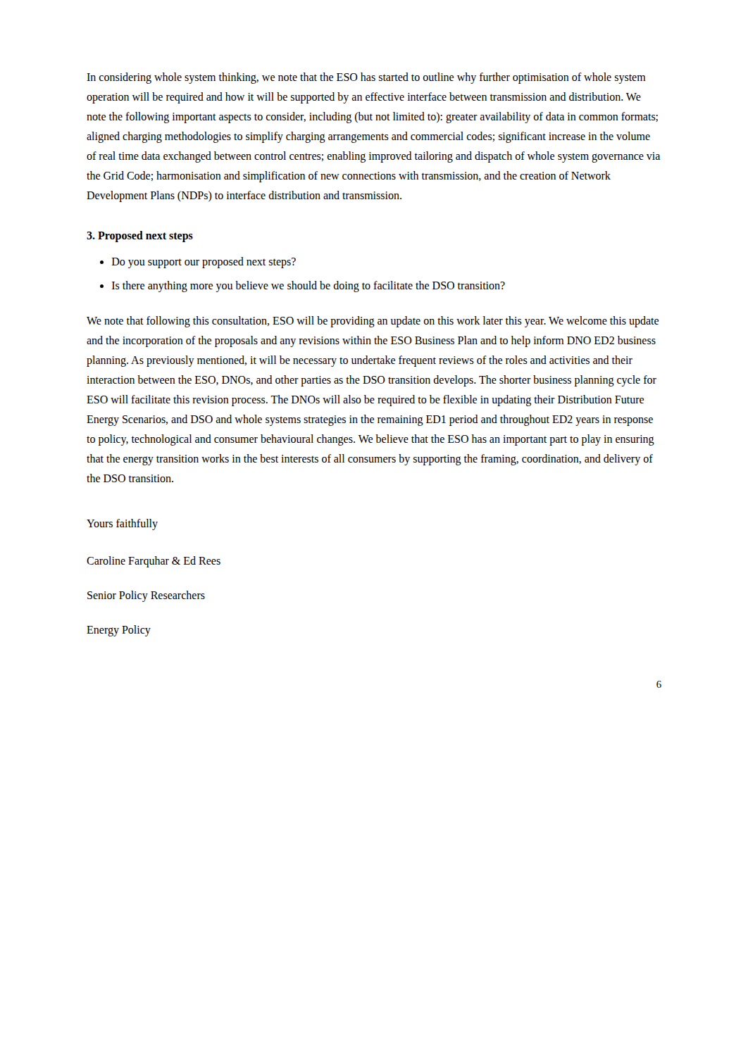In considering whole system thinking, we note that the ESO has started to outline why further optimisation of whole system operation will be required and how it will be supported by an effective interface between transmission and distribution. We note the following important aspects to consider, including (but not limited to): greater availability of data in common formats; aligned charging methodologies to simplify charging arrangements and commercial codes; significant increase in the volume of real time data exchanged between control centres; enabling improved tailoring and dispatch of whole system governance via the Grid Code; harmonisation and simplification of new connections with transmission, and the creation of Network Development Plans (NDPs) to interface distribution and transmission.
3. Proposed next steps
Do you support our proposed next steps?
Is there anything more you believe we should be doing to facilitate the DSO transition?
We note that following this consultation, ESO will be providing an update on this work later this year. We welcome this update and the incorporation of the proposals and any revisions within the ESO Business Plan and to help inform DNO ED2 business planning. As previously mentioned, it will be necessary to undertake frequent reviews of the roles and activities and their interaction between the ESO, DNOs, and other parties as the DSO transition develops. The shorter business planning cycle for ESO will facilitate this revision process. The DNOs will also be required to be flexible in updating their Distribution Future Energy Scenarios, and DSO and whole systems strategies in the remaining ED1 period and throughout ED2 years in response to policy, technological and consumer behavioural changes. We believe that the ESO has an important part to play in ensuring that the energy transition works in the best interests of all consumers by supporting the framing, coordination, and delivery of the DSO transition.
Yours faithfully
Caroline Farquhar & Ed Rees
Senior Policy Researchers
Energy Policy
6